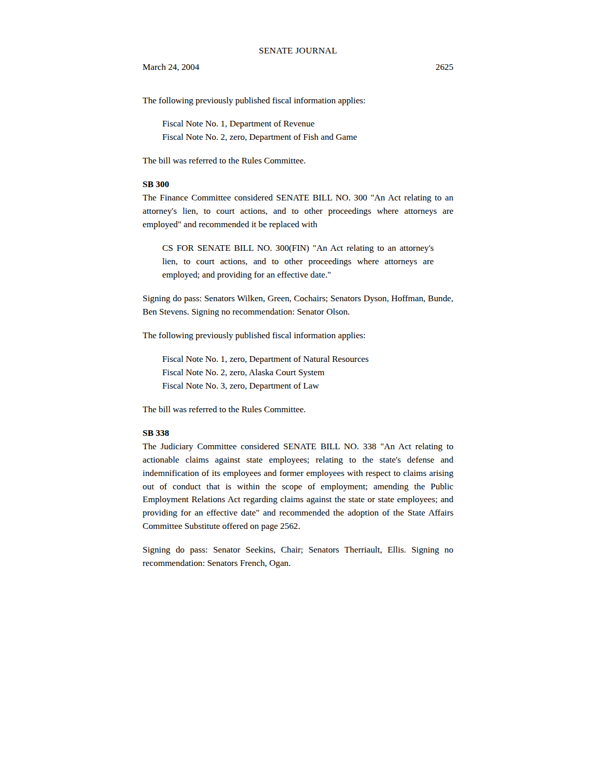SENATE JOURNAL
March 24, 2004 2625
The following previously published fiscal information applies:
Fiscal Note No. 1, Department of Revenue
Fiscal Note No. 2, zero, Department of Fish and Game
The bill was referred to the Rules Committee.
SB 300
The Finance Committee considered SENATE BILL NO. 300 "An Act relating to an attorney's lien, to court actions, and to other proceedings where attorneys are employed" and recommended it be replaced with
CS FOR SENATE BILL NO. 300(FIN) "An Act relating to an attorney's lien, to court actions, and to other proceedings where attorneys are employed; and providing for an effective date."
Signing do pass: Senators Wilken, Green, Cochairs; Senators Dyson, Hoffman, Bunde, Ben Stevens. Signing no recommendation: Senator Olson.
The following previously published fiscal information applies:
Fiscal Note No. 1, zero, Department of Natural Resources
Fiscal Note No. 2, zero, Alaska Court System
Fiscal Note No. 3, zero, Department of Law
The bill was referred to the Rules Committee.
SB 338
The Judiciary Committee considered SENATE BILL NO. 338 "An Act relating to actionable claims against state employees; relating to the state's defense and indemnification of its employees and former employees with respect to claims arising out of conduct that is within the scope of employment; amending the Public Employment Relations Act regarding claims against the state or state employees; and providing for an effective date" and recommended the adoption of the State Affairs Committee Substitute offered on page 2562.
Signing do pass: Senator Seekins, Chair; Senators Therriault, Ellis. Signing no recommendation: Senators French, Ogan.